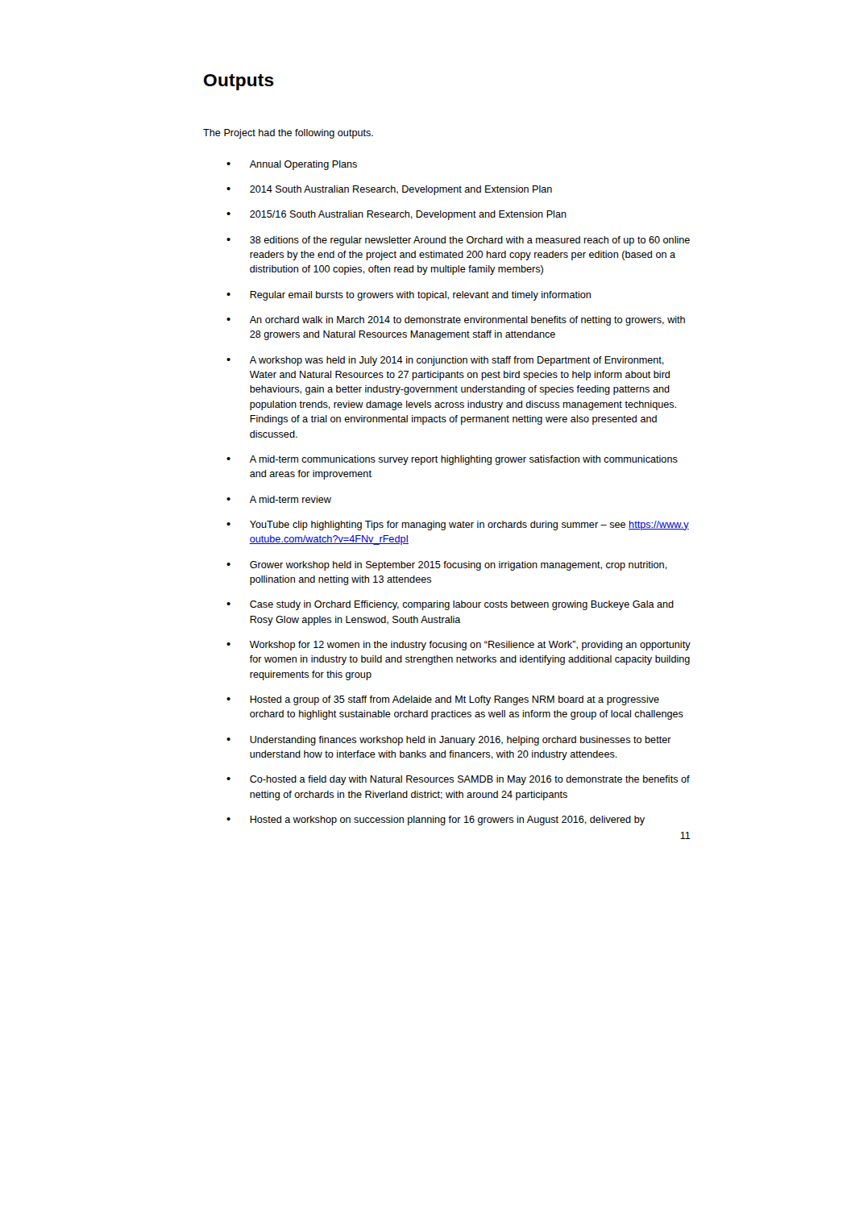Outputs
The Project had the following outputs.
Annual Operating Plans
2014 South Australian Research, Development and Extension Plan
2015/16 South Australian Research, Development and Extension Plan
38 editions of the regular newsletter Around the Orchard with a measured reach of up to 60 online readers by the end of the project and estimated 200 hard copy readers per edition (based on a distribution of 100 copies, often read by multiple family members)
Regular email bursts to growers with topical, relevant and timely information
An orchard walk in March 2014 to demonstrate environmental benefits of netting to growers, with 28 growers and Natural Resources Management staff in attendance
A workshop was held in July 2014 in conjunction with staff from Department of Environment, Water and Natural Resources to 27 participants on pest bird species to help inform about bird behaviours, gain a better industry-government understanding of species feeding patterns and population trends, review damage levels across industry and discuss management techniques. Findings of a trial on environmental impacts of permanent netting were also presented and discussed.
A mid-term communications survey report highlighting grower satisfaction with communications and areas for improvement
A mid-term review
YouTube clip highlighting Tips for managing water in orchards during summer – see https://www.youtube.com/watch?v=4FNv_rFedpI
Grower workshop held in September 2015 focusing on irrigation management, crop nutrition, pollination and netting with 13 attendees
Case study in Orchard Efficiency, comparing labour costs between growing Buckeye Gala and Rosy Glow apples in Lenswod, South Australia
Workshop for 12 women in the industry focusing on “Resilience at Work”, providing an opportunity for women in industry to build and strengthen networks and identifying additional capacity building requirements for this group
Hosted a group of 35 staff from Adelaide and Mt Lofty Ranges NRM board at a progressive orchard to highlight sustainable orchard practices as well as inform the group of local challenges
Understanding finances workshop held in January 2016, helping orchard businesses to better understand how to interface with banks and financers, with 20 industry attendees.
Co-hosted a field day with Natural Resources SAMDB in May 2016 to demonstrate the benefits of netting of orchards in the Riverland district; with around 24 participants
Hosted a workshop on succession planning for 16 growers in August 2016, delivered by
11